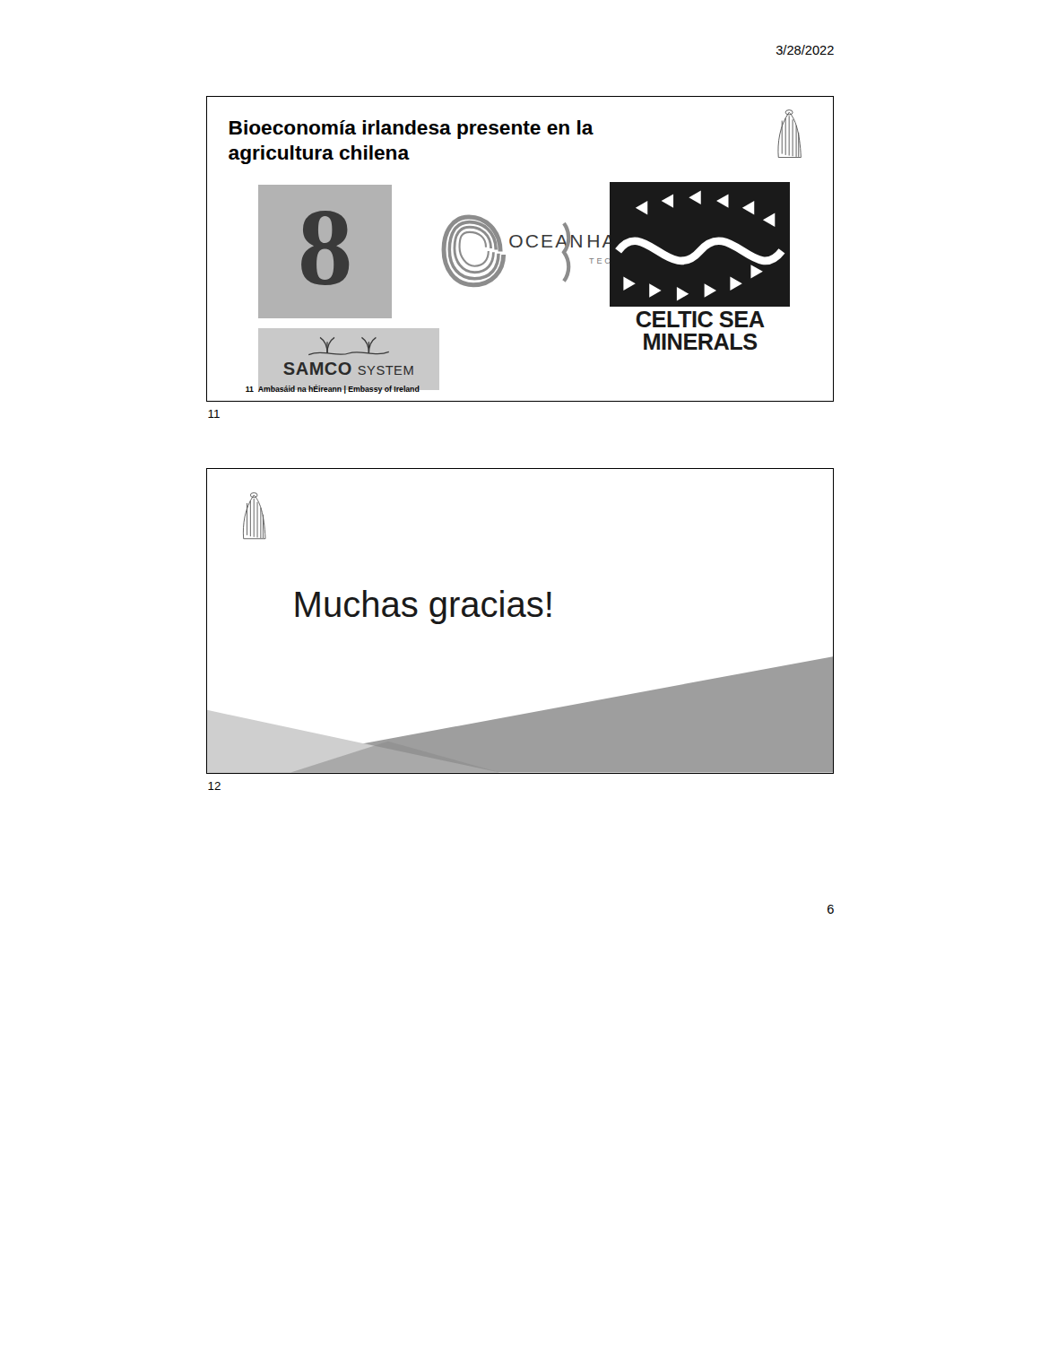3/28/2022
Bioeconomía irlandesa presente en la agricultura chilena
8
OCEAN HARVEST TECHNOLOGY
CELTIC SEA
MINERALS
SAMCO SYSTEM
11 Ambasáid na hÉireann | Embassy of Ireland
11
Muchas gracias!
12
6